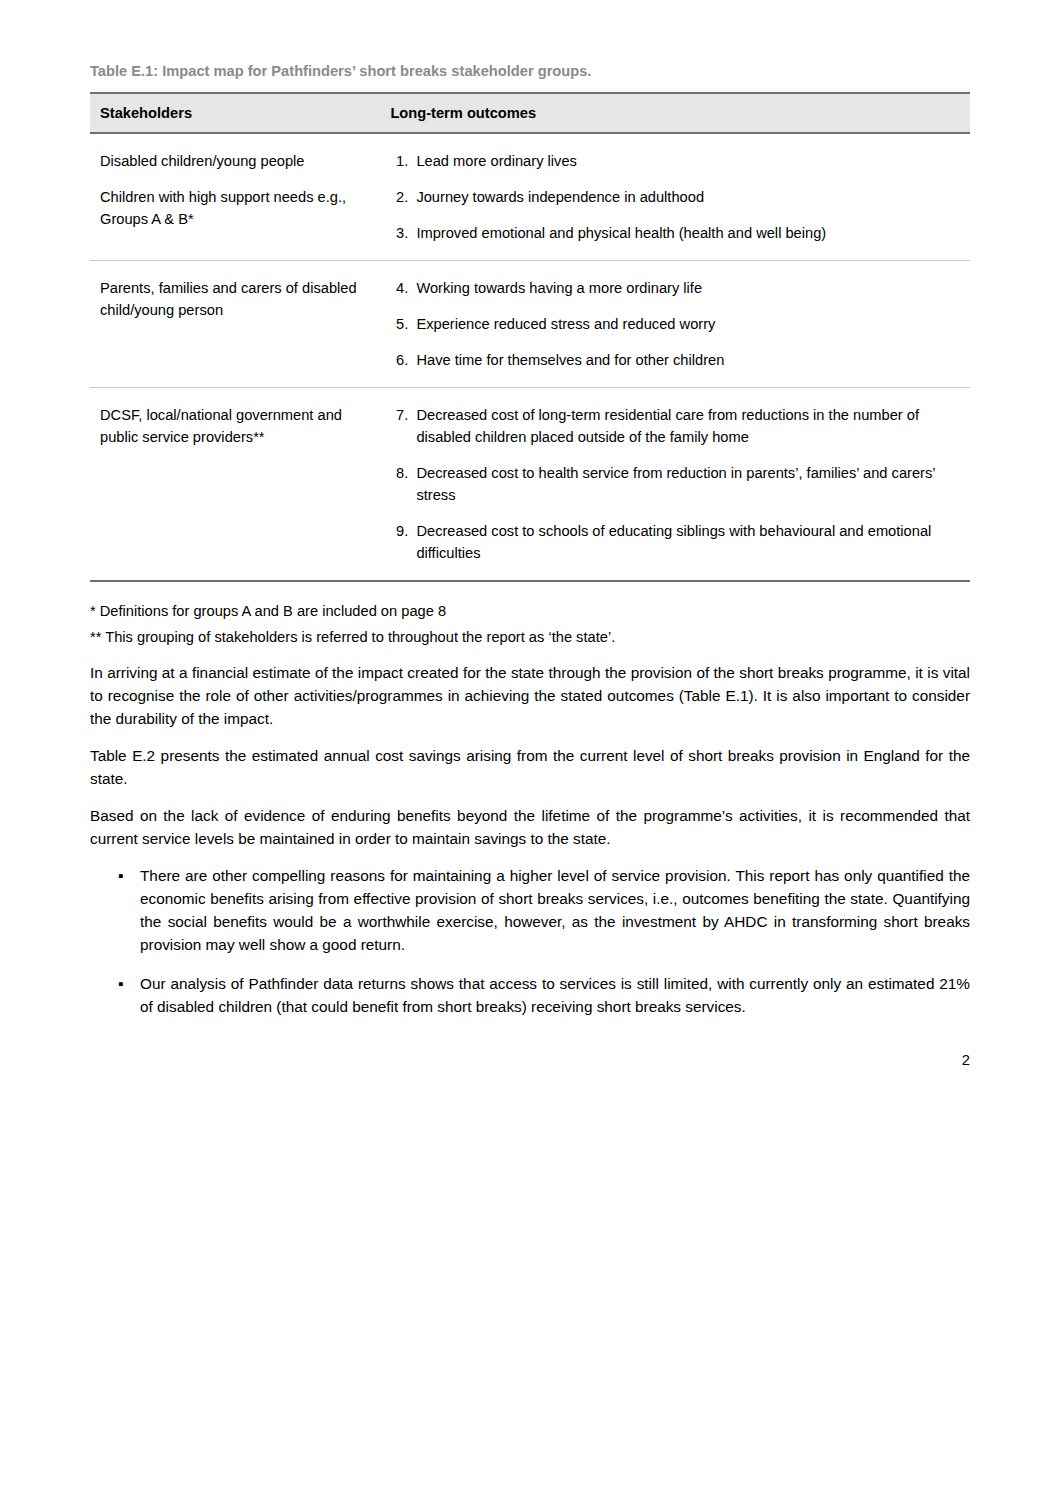Table E.1: Impact map for Pathfinders’ short breaks stakeholder groups.
| Stakeholders | Long-term outcomes |
| --- | --- |
| Disabled children/young people Children with high support needs e.g., Groups A & B* | Lead more ordinary lives Journey towards independence in adulthood Improved emotional and physical health (health and well being) |
| Parents, families and carers of disabled child/young person | Working towards having a more ordinary life Experience reduced stress and reduced worry Have time for themselves and for other children |
| DCSF, local/national government and public service providers** | Decreased cost of long-term residential care from reductions in the number of disabled children placed outside of the family home Decreased cost to health service from reduction in parents’, families’ and carers’ stress Decreased cost to schools of educating siblings with behavioural and emotional difficulties |
* Definitions for groups A and B are included on page 8
** This grouping of stakeholders is referred to throughout the report as ‘the state’.
In arriving at a financial estimate of the impact created for the state through the provision of the short breaks programme, it is vital to recognise the role of other activities/programmes in achieving the stated outcomes (Table E.1). It is also important to consider the durability of the impact.
Table E.2 presents the estimated annual cost savings arising from the current level of short breaks provision in England for the state.
Based on the lack of evidence of enduring benefits beyond the lifetime of the programme’s activities, it is recommended that current service levels be maintained in order to maintain savings to the state.
There are other compelling reasons for maintaining a higher level of service provision. This report has only quantified the economic benefits arising from effective provision of short breaks services, i.e., outcomes benefiting the state. Quantifying the social benefits would be a worthwhile exercise, however, as the investment by AHDC in transforming short breaks provision may well show a good return.
Our analysis of Pathfinder data returns shows that access to services is still limited, with currently only an estimated 21% of disabled children (that could benefit from short breaks) receiving short breaks services.
2